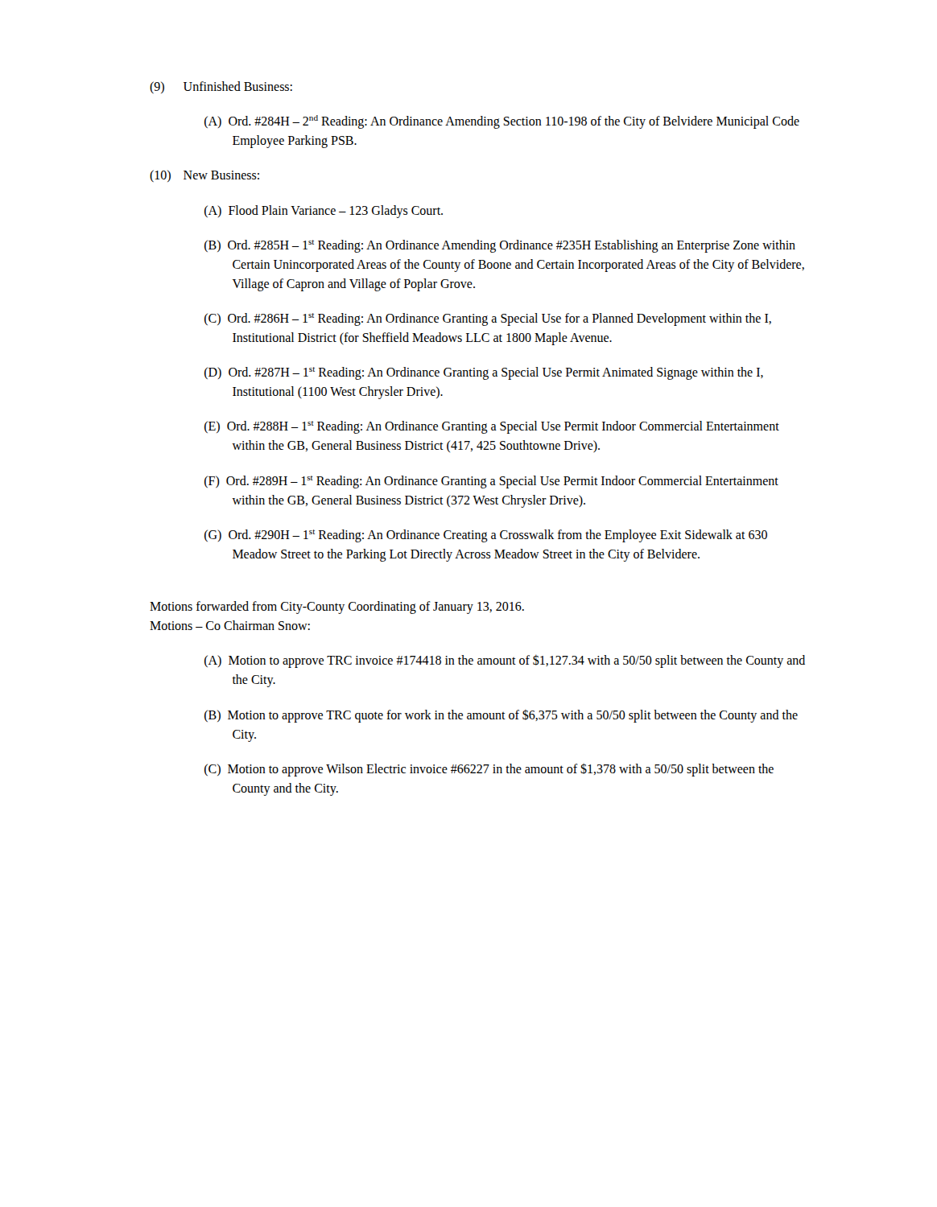(9) Unfinished Business:
(A) Ord. #284H – 2nd Reading: An Ordinance Amending Section 110-198 of the City of Belvidere Municipal Code Employee Parking PSB.
(10) New Business:
(A) Flood Plain Variance – 123 Gladys Court.
(B) Ord. #285H – 1st Reading: An Ordinance Amending Ordinance #235H Establishing an Enterprise Zone within Certain Unincorporated Areas of the County of Boone and Certain Incorporated Areas of the City of Belvidere, Village of Capron and Village of Poplar Grove.
(C) Ord. #286H – 1st Reading: An Ordinance Granting a Special Use for a Planned Development within the I, Institutional District (for Sheffield Meadows LLC at 1800 Maple Avenue.
(D) Ord. #287H – 1st Reading: An Ordinance Granting a Special Use Permit Animated Signage within the I, Institutional (1100 West Chrysler Drive).
(E) Ord. #288H – 1st Reading: An Ordinance Granting a Special Use Permit Indoor Commercial Entertainment within the GB, General Business District (417, 425 Southtowne Drive).
(F) Ord. #289H – 1st Reading: An Ordinance Granting a Special Use Permit Indoor Commercial Entertainment within the GB, General Business District (372 West Chrysler Drive).
(G) Ord. #290H – 1st Reading: An Ordinance Creating a Crosswalk from the Employee Exit Sidewalk at 630 Meadow Street to the Parking Lot Directly Across Meadow Street in the City of Belvidere.
Motions forwarded from City-County Coordinating of January 13, 2016.
Motions – Co Chairman Snow:
(A) Motion to approve TRC invoice #174418 in the amount of $1,127.34 with a 50/50 split between the County and the City.
(B) Motion to approve TRC quote for work in the amount of $6,375 with a 50/50 split between the County and the City.
(C) Motion to approve Wilson Electric invoice #66227 in the amount of $1,378 with a 50/50 split between the County and the City.